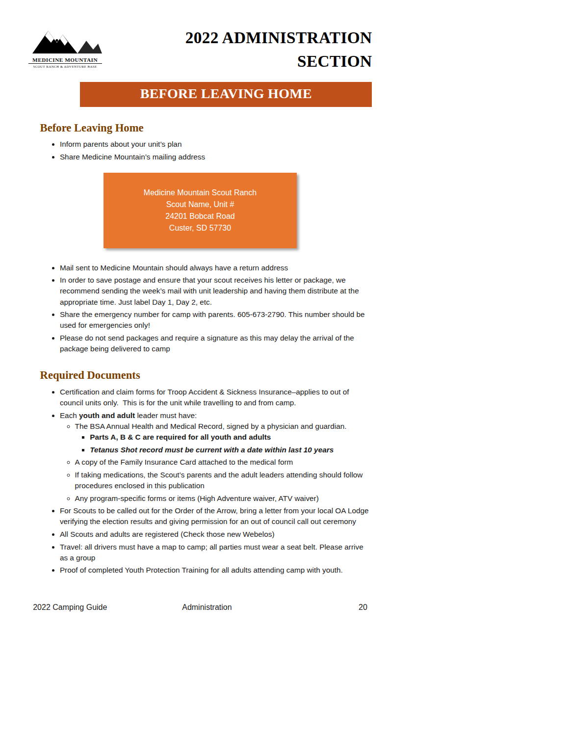MEDICINE MOUNTAIN
SCOUT RANCH & ADVENTURE BASE
2022 ADMINISTRATION SECTION
BEFORE LEAVING HOME
Before Leaving Home
Inform parents about your unit’s plan
Share Medicine Mountain’s mailing address
Medicine Mountain Scout Ranch
Scout Name, Unit #
24201 Bobcat Road
Custer, SD 57730
Mail sent to Medicine Mountain should always have a return address
In order to save postage and ensure that your scout receives his letter or package, we recommend sending the week’s mail with unit leadership and having them distribute at the appropriate time. Just label Day 1, Day 2, etc.
Share the emergency number for camp with parents. 605-673-2790. This number should be used for emergencies only!
Please do not send packages and require a signature as this may delay the arrival of the package being delivered to camp
Required Documents
Certification and claim forms for Troop Accident & Sickness Insurance–applies to out of council units only. This is for the unit while travelling to and from camp.
Each youth and adult leader must have:
The BSA Annual Health and Medical Record, signed by a physician and guardian.
Parts A, B & C are required for all youth and adults
Tetanus Shot record must be current with a date within last 10 years
A copy of the Family Insurance Card attached to the medical form
If taking medications, the Scout’s parents and the adult leaders attending should follow procedures enclosed in this publication
Any program-specific forms or items (High Adventure waiver, ATV waiver)
For Scouts to be called out for the Order of the Arrow, bring a letter from your local OA Lodge verifying the election results and giving permission for an out of council call out ceremony
All Scouts and adults are registered (Check those new Webelos)
Travel: all drivers must have a map to camp; all parties must wear a seat belt. Please arrive as a group
Proof of completed Youth Protection Training for all adults attending camp with youth.
2022 Camping Guide
Administration
20